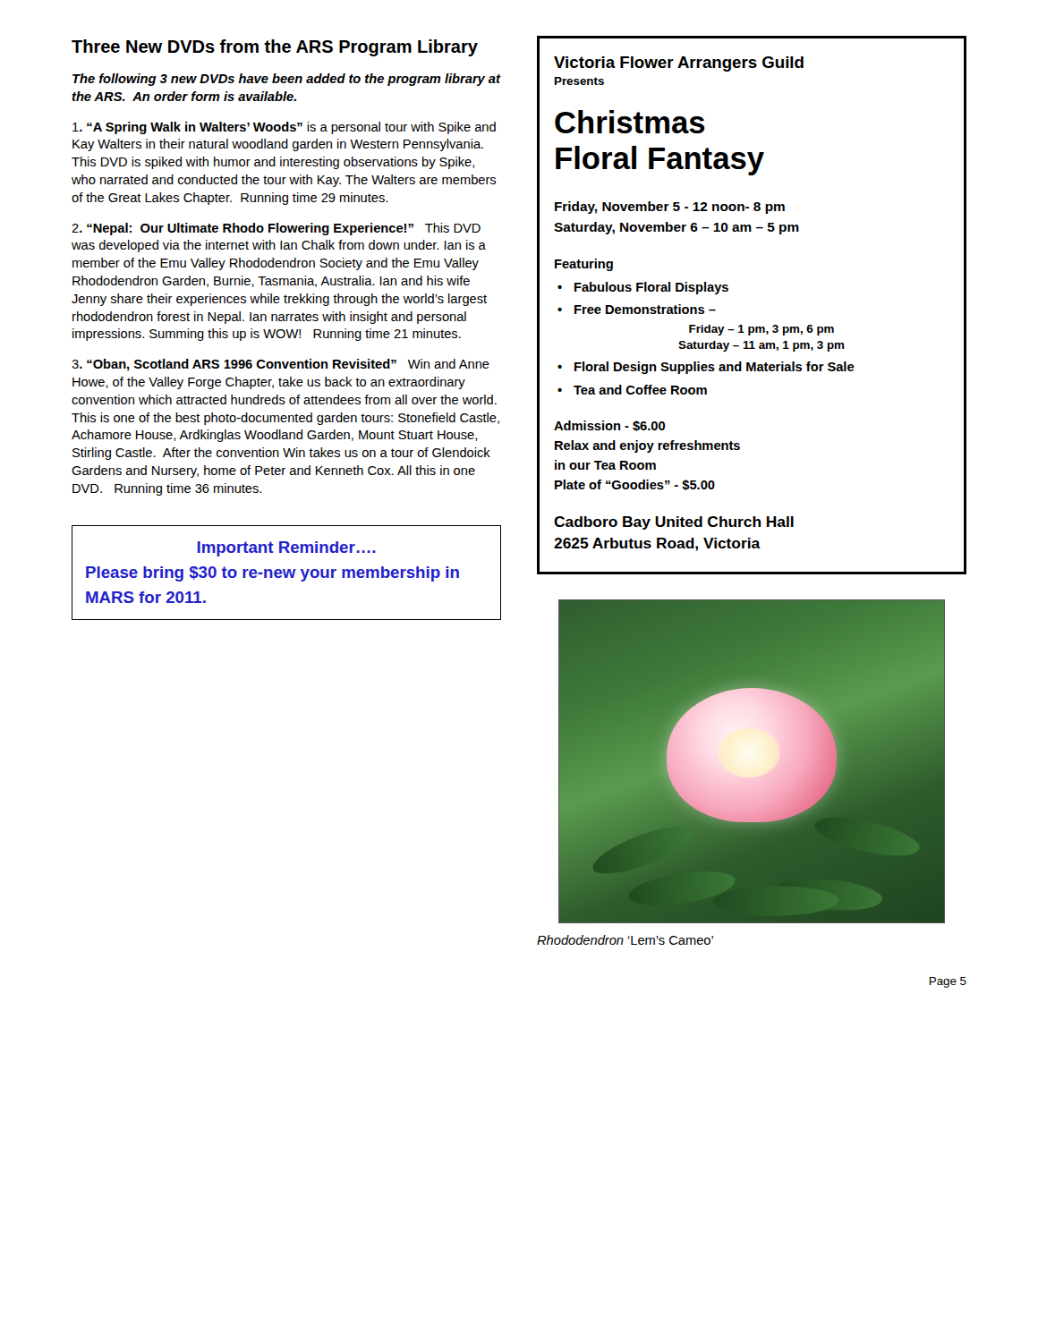Three New DVDs from the ARS Program Library
The following 3 new DVDs have been added to the program library at the ARS. An order form is available.
1. “A Spring Walk in Walters’ Woods” is a personal tour with Spike and Kay Walters in their natural woodland garden in Western Pennsylvania. This DVD is spiked with humor and interesting observations by Spike, who narrated and conducted the tour with Kay. The Walters are members of the Great Lakes Chapter. Running time 29 minutes.
2. “Nepal: Our Ultimate Rhodo Flowering Experience!” This DVD was developed via the internet with Ian Chalk from down under. Ian is a member of the Emu Valley Rhododendron Society and the Emu Valley Rhododendron Garden, Burnie, Tasmania, Australia. Ian and his wife Jenny share their experiences while trekking through the world’s largest rhododendron forest in Nepal. Ian narrates with insight and personal impressions. Summing this up is WOW! Running time 21 minutes.
3. “Oban, Scotland ARS 1996 Convention Revisited” Win and Anne Howe, of the Valley Forge Chapter, take us back to an extraordinary convention which attracted hundreds of attendees from all over the world. This is one of the best photo-documented garden tours: Stonefield Castle, Achamore House, Ardkinglas Woodland Garden, Mount Stuart House, Stirling Castle. After the convention Win takes us on a tour of Glendoick Gardens and Nursery, home of Peter and Kenneth Cox. All this in one DVD. Running time 36 minutes.
Important Reminder….
Please bring $30 to re-new your membership in MARS for 2011.
Victoria Flower Arrangers Guild
Presents
Christmas
Floral Fantasy
Friday, November 5 - 12 noon- 8 pm
Saturday, November 6 – 10 am – 5 pm
Featuring
Fabulous Floral Displays
Free Demonstrations – Friday – 1 pm, 3 pm, 6 pm
Saturday – 11 am, 1 pm, 3 pm
Floral Design Supplies and Materials for Sale
Tea and Coffee Room
Admission - $6.00
Relax and enjoy refreshments
in our Tea Room
Plate of “Goodies” - $5.00
Cadboro Bay United Church Hall
2625 Arbutus Road, Victoria
Rhododendron ‘Lem’s Cameo’
Page 5